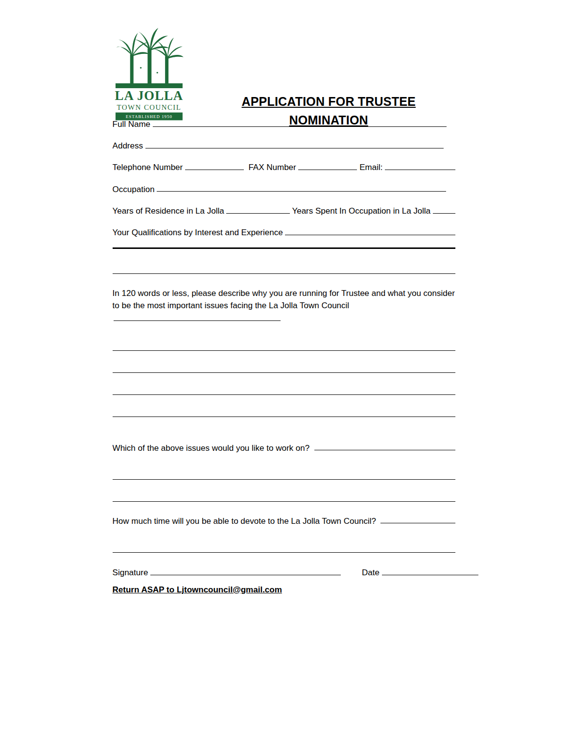LA JOLLA TOWN COUNCIL ESTABLISHED 1950
APPLICATION FOR TRUSTEE NOMINATION
Full Name
Address
Telephone Number FAX Number Email:
Occupation
Years of Residence in La Jolla Years Spent In Occupation in La Jolla
Your Qualifications by Interest and Experience
In 120 words or less, please describe why you are running for Trustee and what you consider to be the most important issues facing the La Jolla Town Council
Which of the above issues would you like to work on?
How much time will you be able to devote to the La Jolla Town Council?
Signature Date
Return ASAP to Ljtowncouncil@gmail.com